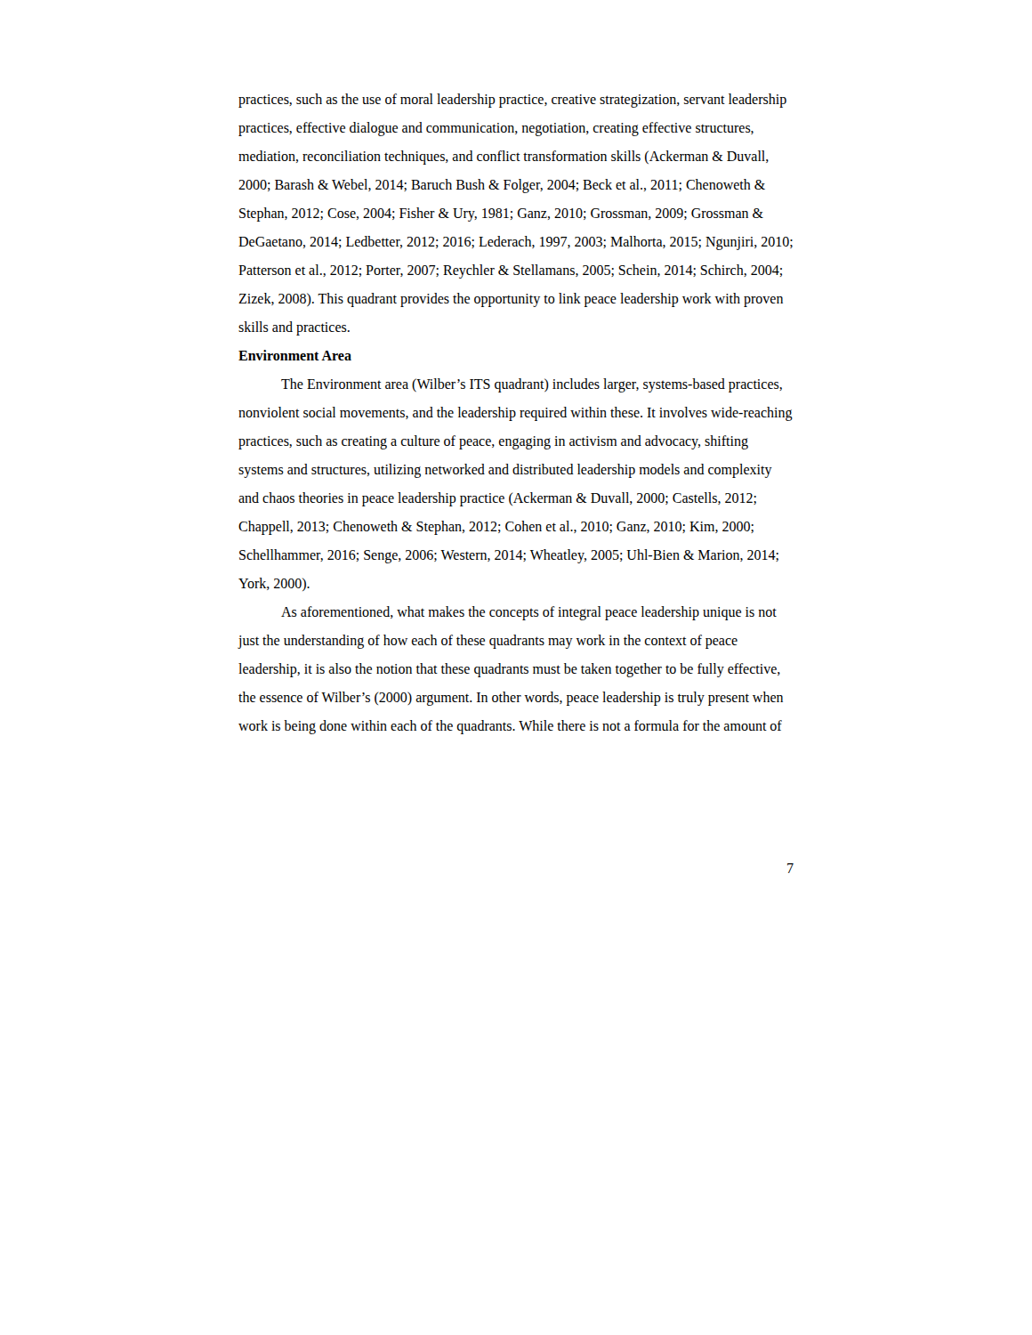practices, such as the use of moral leadership practice, creative strategization, servant leadership practices, effective dialogue and communication, negotiation, creating effective structures, mediation, reconciliation techniques, and conflict transformation skills (Ackerman & Duvall, 2000; Barash & Webel, 2014; Baruch Bush & Folger, 2004; Beck et al., 2011; Chenoweth & Stephan, 2012; Cose, 2004; Fisher & Ury, 1981; Ganz, 2010; Grossman, 2009; Grossman & DeGaetano, 2014; Ledbetter, 2012; 2016; Lederach, 1997, 2003; Malhorta, 2015; Ngunjiri, 2010; Patterson et al., 2012; Porter, 2007; Reychler & Stellamans, 2005; Schein, 2014; Schirch, 2004; Zizek, 2008). This quadrant provides the opportunity to link peace leadership work with proven skills and practices.
Environment Area
The Environment area (Wilber’s ITS quadrant) includes larger, systems-based practices, nonviolent social movements, and the leadership required within these. It involves wide-reaching practices, such as creating a culture of peace, engaging in activism and advocacy, shifting systems and structures, utilizing networked and distributed leadership models and complexity and chaos theories in peace leadership practice (Ackerman & Duvall, 2000; Castells, 2012; Chappell, 2013; Chenoweth & Stephan, 2012; Cohen et al., 2010; Ganz, 2010; Kim, 2000; Schellhammer, 2016; Senge, 2006; Western, 2014; Wheatley, 2005; Uhl-Bien & Marion, 2014; York, 2000).
As aforementioned, what makes the concepts of integral peace leadership unique is not just the understanding of how each of these quadrants may work in the context of peace leadership, it is also the notion that these quadrants must be taken together to be fully effective, the essence of Wilber’s (2000) argument. In other words, peace leadership is truly present when work is being done within each of the quadrants. While there is not a formula for the amount of
7